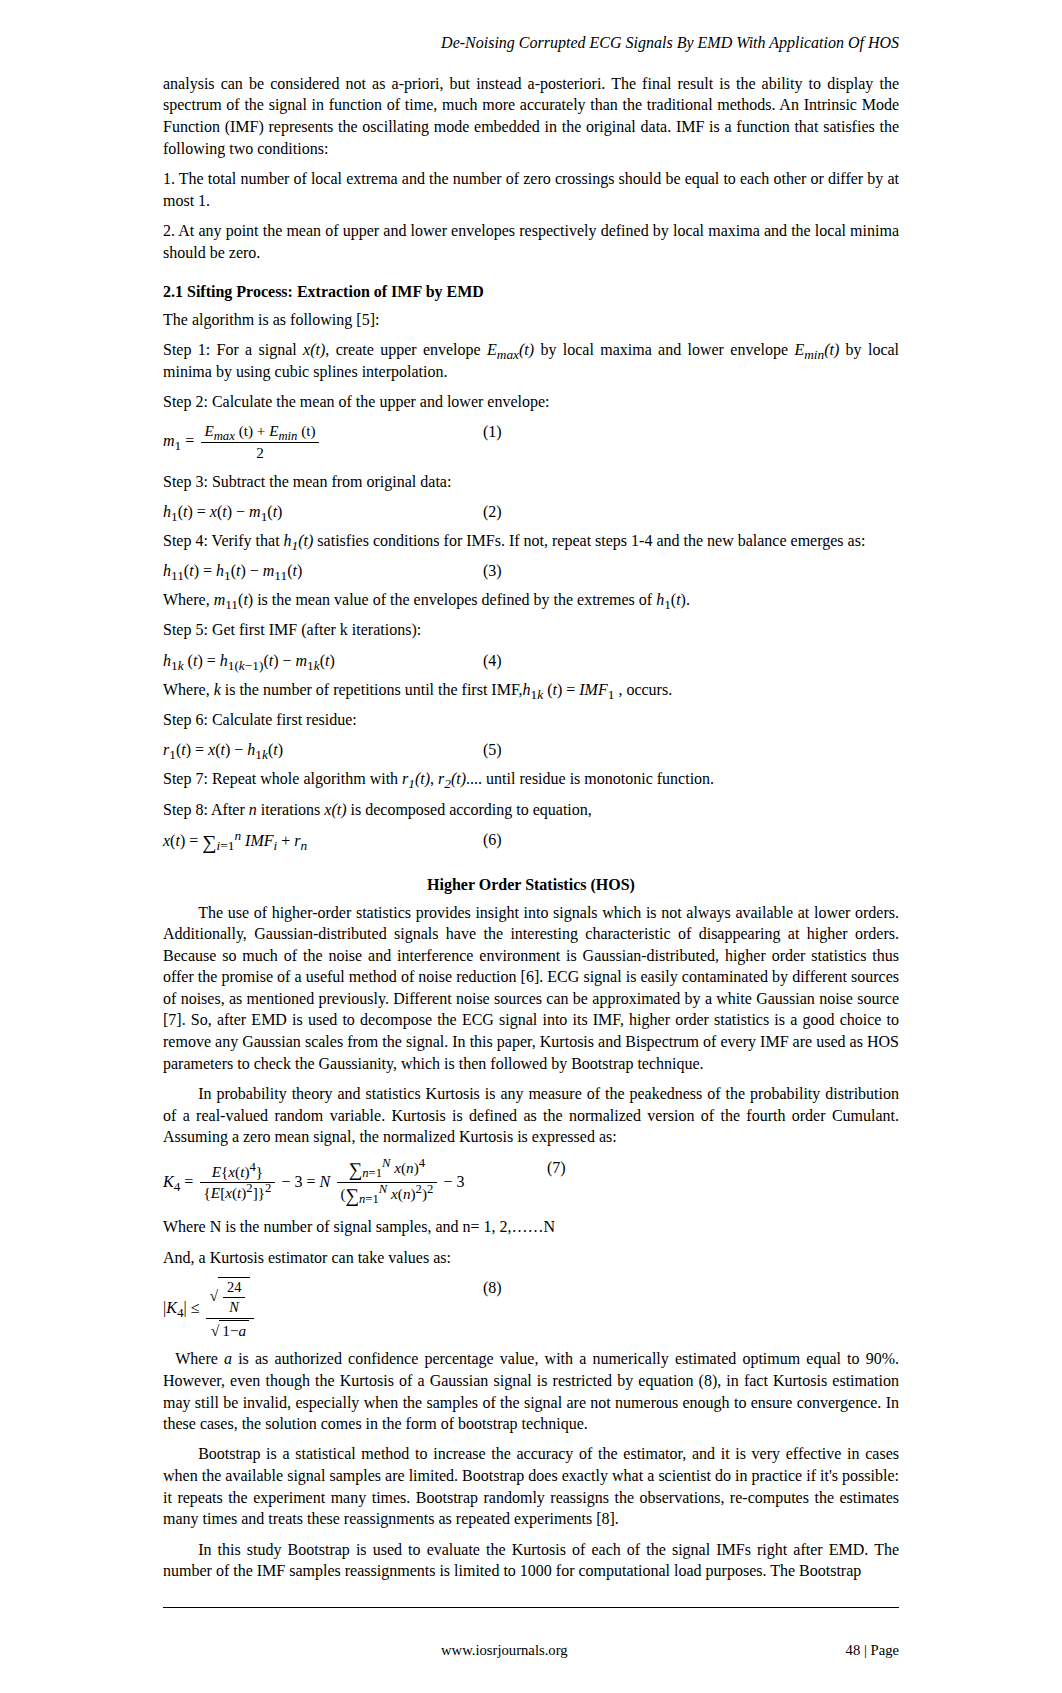De-Noising Corrupted ECG Signals By EMD With Application Of HOS
analysis can be considered not as a-priori, but instead a-posteriori. The final result is the ability to display the spectrum of the signal in function of time, much more accurately than the traditional methods. An Intrinsic Mode Function (IMF) represents the oscillating mode embedded in the original data. IMF is a function that satisfies the following two conditions:
1. The total number of local extrema and the number of zero crossings should be equal to each other or differ by at most 1.
2. At any point the mean of upper and lower envelopes respectively defined by local maxima and the local minima should be zero.
2.1 Sifting Process: Extraction of IMF by EMD
The algorithm is as following [5]:
Step 1: For a signal x(t), create upper envelope Emax(t) by local maxima and lower envelope Emin(t) by local minima by using cubic splines interpolation.
Step 2: Calculate the mean of the upper and lower envelope:
m1 = Emax (t) + Emin (t) 2 (1)
Step 3: Subtract the mean from original data:
h1(t) = x(t) − m1(t) (2)
Step 4: Verify that h1(t) satisfies conditions for IMFs. If not, repeat steps 1-4 and the new balance emerges as:
h11(t) = h1(t) − m11(t) (3)
Where, m11(t) is the mean value of the envelopes defined by the extremes of h1(t).
Step 5: Get first IMF (after k iterations):
h1k (t) = h1(k−1)(t) − m1k(t) (4)
Where, k is the number of repetitions until the first IMF,h1k (t) = IMF1 , occurs.
Step 6: Calculate first residue:
r1(t) = x(t) − h1k(t) (5)
Step 7: Repeat whole algorithm with r1(t), r2(t).... until residue is monotonic function.
Step 8: After n iterations x(t) is decomposed according to equation,
x(t) = ∑i=1n IMFi + rn (6)
Higher Order Statistics (HOS)
The use of higher-order statistics provides insight into signals which is not always available at lower orders. Additionally, Gaussian-distributed signals have the interesting characteristic of disappearing at higher orders. Because so much of the noise and interference environment is Gaussian-distributed, higher order statistics thus offer the promise of a useful method of noise reduction [6]. ECG signal is easily contaminated by different sources of noises, as mentioned previously. Different noise sources can be approximated by a white Gaussian noise source [7]. So, after EMD is used to decompose the ECG signal into its IMF, higher order statistics is a good choice to remove any Gaussian scales from the signal. In this paper, Kurtosis and Bispectrum of every IMF are used as HOS parameters to check the Gaussianity, which is then followed by Bootstrap technique.
In probability theory and statistics Kurtosis is any measure of the peakedness of the probability distribution of a real-valued random variable. Kurtosis is defined as the normalized version of the fourth order Cumulant. Assuming a zero mean signal, the normalized Kurtosis is expressed as:
K4 = E{x(t)4}{E[x(t)2]}2 − 3 = N ∑n=1N x(n)4(∑n=1N x(n)2)2 − 3 (7)
Where N is the number of signal samples, and n= 1, 2,……N
And, a Kurtosis estimator can take values as:
|K4| ≤ √24 N√1−a (8)
Where a is as authorized confidence percentage value, with a numerically estimated optimum equal to 90%. However, even though the Kurtosis of a Gaussian signal is restricted by equation (8), in fact Kurtosis estimation may still be invalid, especially when the samples of the signal are not numerous enough to ensure convergence. In these cases, the solution comes in the form of bootstrap technique.
Bootstrap is a statistical method to increase the accuracy of the estimator, and it is very effective in cases when the available signal samples are limited. Bootstrap does exactly what a scientist do in practice if it's possible: it repeats the experiment many times. Bootstrap randomly reassigns the observations, re-computes the estimates many times and treats these reassignments as repeated experiments [8].
In this study Bootstrap is used to evaluate the Kurtosis of each of the signal IMFs right after EMD. The number of the IMF samples reassignments is limited to 1000 for computational load purposes. The Bootstrap
www.iosrjournals.org 48 | Page